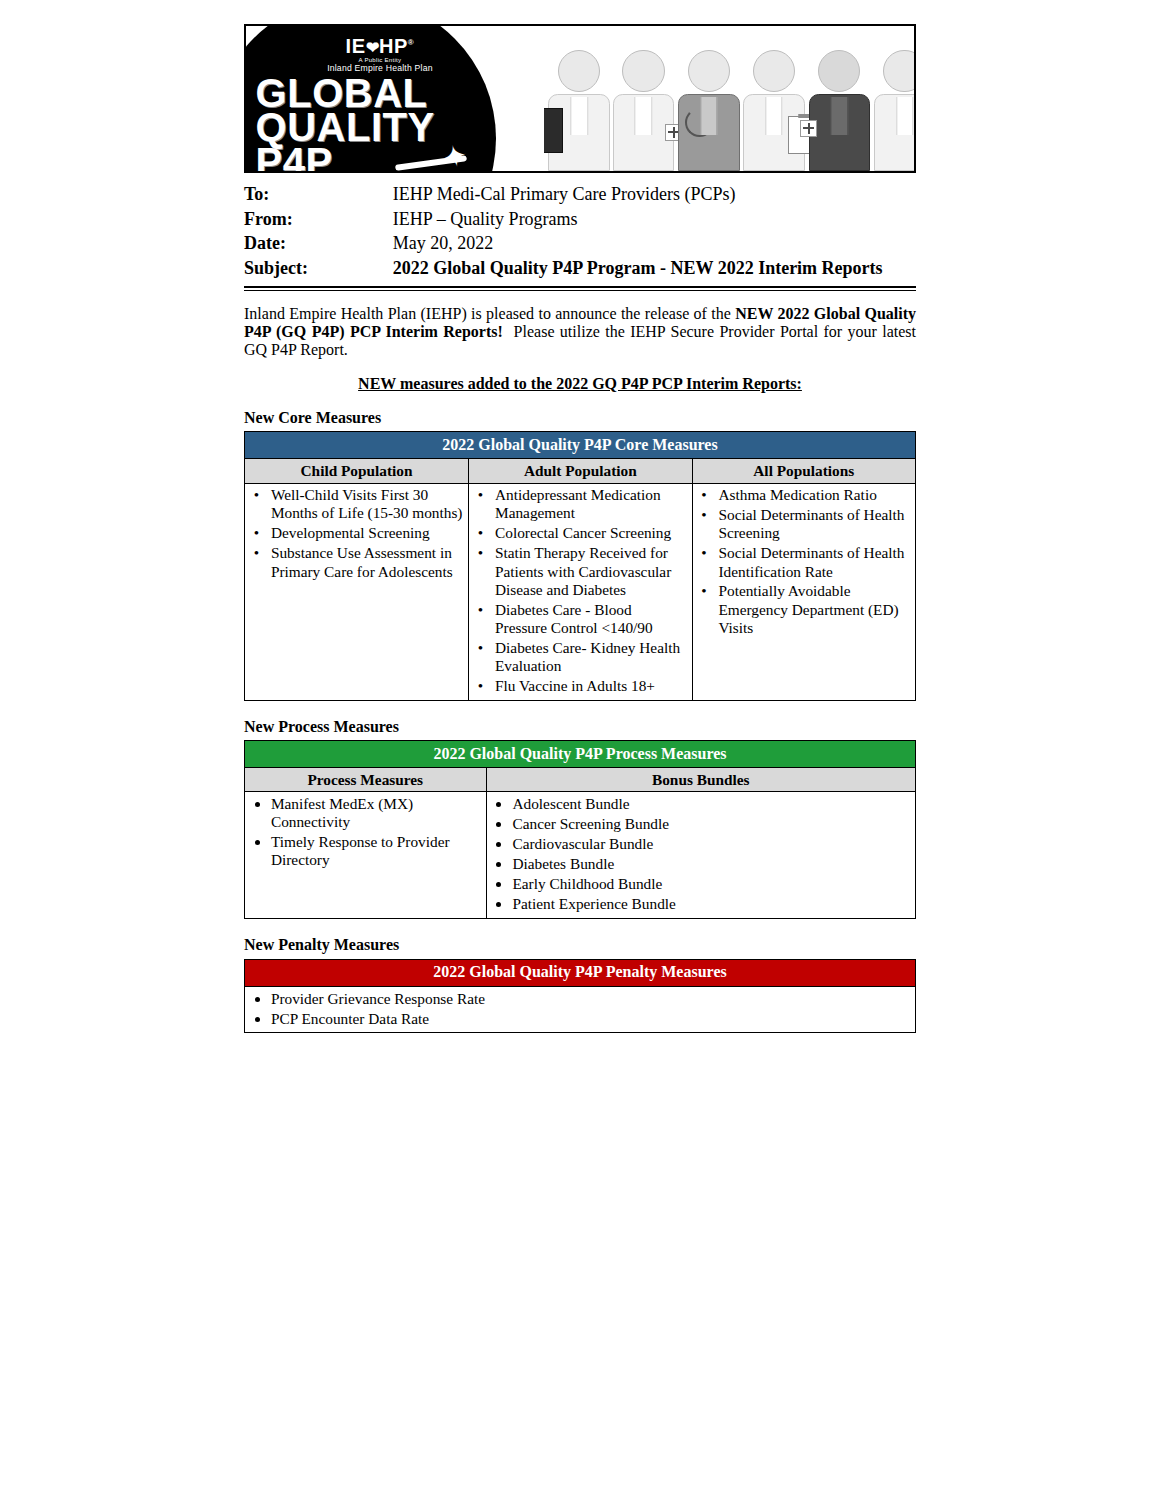IE❤HP®
A Public Entity
Inland Empire Health Plan
Global
Quality
P4P
✦
Rx
| To: | IEHP Medi-Cal Primary Care Providers (PCPs) |
| From: | IEHP – Quality Programs |
| Date: | May 20, 2022 |
| Subject: | 2022 Global Quality P4P Program - NEW 2022 Interim Reports |
Inland Empire Health Plan (IEHP) is pleased to announce the release of the NEW 2022 Global Quality P4P (GQ P4P) PCP Interim Reports! Please utilize the IEHP Secure Provider Portal for your latest GQ P4P Report.
NEW measures added to the 2022 GQ P4P PCP Interim Reports:
New Core Measures
| 2022 Global Quality P4P Core Measures |
| --- |
| Child Population | Adult Population | All Populations |
| Well-Child Visits First 30 Months of Life (15-30 months) Developmental Screening Substance Use Assessment in Primary Care for Adolescents | Antidepressant Medication Management Colorectal Cancer Screening Statin Therapy Received for Patients with Cardiovascular Disease and Diabetes Diabetes Care - Blood Pressure Control <140/90 Diabetes Care- Kidney Health Evaluation Flu Vaccine in Adults 18+ | Asthma Medication Ratio Social Determinants of Health Screening Social Determinants of Health Identification Rate Potentially Avoidable Emergency Department (ED) Visits |
New Process Measures
| 2022 Global Quality P4P Process Measures |
| --- |
| Process Measures | Bonus Bundles |
| Manifest MedEx (MX) Connectivity Timely Response to Provider Directory | Adolescent Bundle Cancer Screening Bundle Cardiovascular Bundle Diabetes Bundle Early Childhood Bundle Patient Experience Bundle |
New Penalty Measures
| 2022 Global Quality P4P Penalty Measures |
| --- |
| Provider Grievance Response Rate PCP Encounter Data Rate |